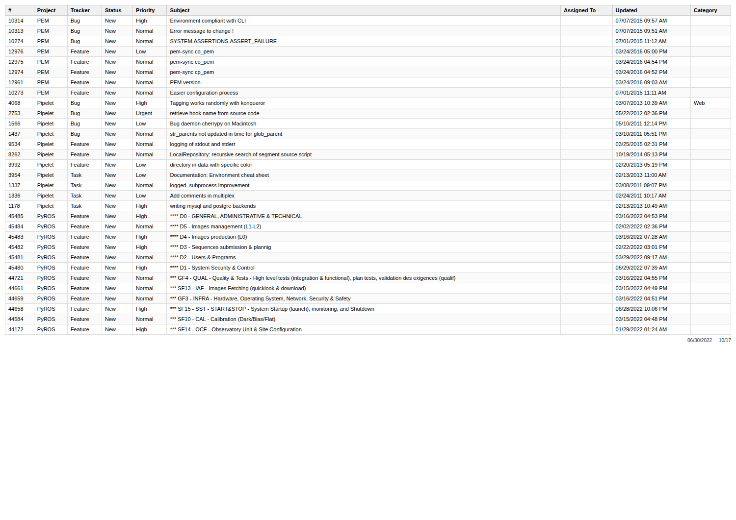| # | Project | Tracker | Status | Priority | Subject | Assigned To | Updated | Category |
| --- | --- | --- | --- | --- | --- | --- | --- | --- |
| 10314 | PEM | Bug | New | High | Environment compliant with CLI | | 07/07/2015 09:57 AM | |
| 10313 | PEM | Bug | New | Normal | Error message to change ! | | 07/07/2015 09:51 AM | |
| 10274 | PEM | Bug | New | Normal | SYSTEM.ASSERTIONS.ASSERT_FAILURE | | 07/01/2015 11:12 AM | |
| 12976 | PEM | Feature | New | Low | pem-sync co_pem | | 03/24/2016 05:00 PM | |
| 12975 | PEM | Feature | New | Normal | pem-sync co_pem | | 03/24/2016 04:54 PM | |
| 12974 | PEM | Feature | New | Normal | pem-sync cp_pem | | 03/24/2016 04:52 PM | |
| 12961 | PEM | Feature | New | Normal | PEM version | | 03/24/2016 09:03 AM | |
| 10273 | PEM | Feature | New | Normal | Easier configuration process | | 07/01/2015 11:11 AM | |
| 4068 | Pipelet | Bug | New | High | Tagging works randomly with konqueror | | 03/07/2013 10:39 AM | Web |
| 2753 | Pipelet | Bug | New | Urgent | retrieve hook name from source code | | 05/22/2012 02:36 PM | |
| 1566 | Pipelet | Bug | New | Low | Bug daemon cherrypy on Macintosh | | 05/10/2011 12:14 PM | |
| 1437 | Pipelet | Bug | New | Normal | str_parents not updated in time for glob_parent | | 03/10/2011 05:51 PM | |
| 9534 | Pipelet | Feature | New | Normal | logging of stdout and stderr | | 03/25/2015 02:31 PM | |
| 8262 | Pipelet | Feature | New | Normal | LocalRepository: recursive search of segment source script | | 10/19/2014 05:13 PM | |
| 3992 | Pipelet | Feature | New | Low | directory in data with specific color | | 02/20/2013 05:19 PM | |
| 3954 | Pipelet | Task | New | Low | Documentation: Environment cheat sheet | | 02/13/2013 11:00 AM | |
| 1337 | Pipelet | Task | New | Normal | logged_subprocess improvement | | 03/08/2011 09:07 PM | |
| 1336 | Pipelet | Task | New | Low | Add comments in multiplex | | 02/24/2011 10:17 AM | |
| 1178 | Pipelet | Task | New | High | writing mysql and postgre backends | | 02/13/2013 10:49 AM | |
| 45485 | PyROS | Feature | New | High | **** D0 - GENERAL, ADMINISTRATIVE & TECHNICAL | | 03/16/2022 04:53 PM | |
| 45484 | PyROS | Feature | New | Normal | **** D5 - Images management (L1-L2) | | 02/02/2022 02:36 PM | |
| 45483 | PyROS | Feature | New | High | **** D4 - Images production (L0) | | 03/16/2022 07:28 AM | |
| 45482 | PyROS | Feature | New | High | **** D3 - Sequences submission & plannig | | 02/22/2022 03:01 PM | |
| 45481 | PyROS | Feature | New | Normal | **** D2 - Users & Programs | | 03/29/2022 09:17 AM | |
| 45480 | PyROS | Feature | New | High | **** D1 - System Security & Control | | 06/29/2022 07:39 AM | |
| 44721 | PyROS | Feature | New | Normal | *** GF4 - QUAL - Quality & Tests - High level tests (integration & functional), plan tests, validation des exigences (qualif) | | 03/16/2022 04:55 PM | |
| 44661 | PyROS | Feature | New | Normal | *** SF13 - IAF - Images Fetching (quicklook & download) | | 03/15/2022 04:49 PM | |
| 44659 | PyROS | Feature | New | Normal | *** GF3 - INFRA - Hardware, Operating System, Network, Security & Safety | | 03/16/2022 04:51 PM | |
| 44658 | PyROS | Feature | New | High | *** SF15 - SST - START&STOP - System Startup (launch), monitoring, and Shutdown | | 06/28/2022 10:06 PM | |
| 44584 | PyROS | Feature | New | Normal | *** SF10 - CAL - Calibration (Dark/Bias/Flat) | | 03/15/2022 04:48 PM | |
| 44172 | PyROS | Feature | New | High | *** SF14 - OCF - Observatory Unit & Site Configuration | | 01/29/2022 01:24 AM | |
06/30/2022 10/17